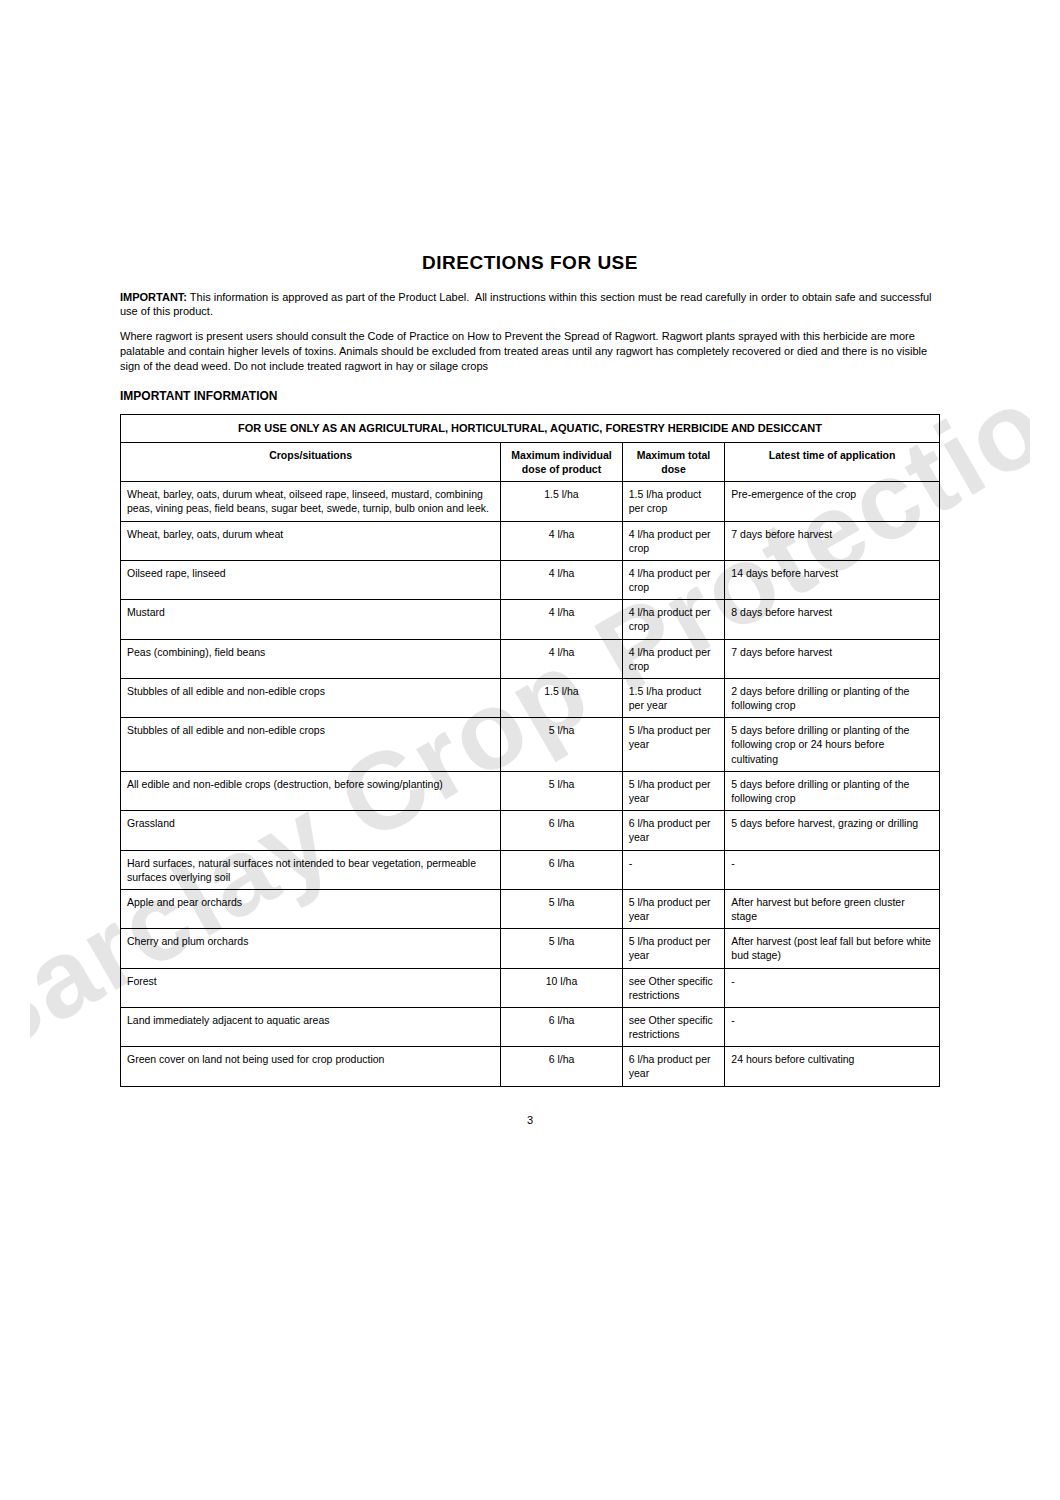Barclay Crop Protection
DIRECTIONS FOR USE
IMPORTANT: This information is approved as part of the Product Label. All instructions within this section must be read carefully in order to obtain safe and successful use of this product.
Where ragwort is present users should consult the Code of Practice on How to Prevent the Spread of Ragwort. Ragwort plants sprayed with this herbicide are more palatable and contain higher levels of toxins. Animals should be excluded from treated areas until any ragwort has completely recovered or died and there is no visible sign of the dead weed. Do not include treated ragwort in hay or silage crops
IMPORTANT INFORMATION
| FOR USE ONLY AS AN AGRICULTURAL, HORTICULTURAL, AQUATIC, FORESTRY HERBICIDE AND DESICCANT |
| Crops/situations | Maximum individual dose of product | Maximum total dose | Latest time of application |
| Wheat, barley, oats, durum wheat, oilseed rape, linseed, mustard, combining peas, vining peas, field beans, sugar beet, swede, turnip, bulb onion and leek. | 1.5 l/ha | 1.5 l/ha product per crop | Pre-emergence of the crop |
| Wheat, barley, oats, durum wheat | 4 l/ha | 4 l/ha product per crop | 7 days before harvest |
| Oilseed rape, linseed | 4 l/ha | 4 l/ha product per crop | 14 days before harvest |
| Mustard | 4 l/ha | 4 l/ha product per crop | 8 days before harvest |
| Peas (combining), field beans | 4 l/ha | 4 l/ha product per crop | 7 days before harvest |
| Stubbles of all edible and non-edible crops | 1.5 l/ha | 1.5 l/ha product per year | 2 days before drilling or planting of the following crop |
| Stubbles of all edible and non-edible crops | 5 l/ha | 5 l/ha product per year | 5 days before drilling or planting of the following crop or 24 hours before cultivating |
| All edible and non-edible crops (destruction, before sowing/planting) | 5 l/ha | 5 l/ha product per year | 5 days before drilling or planting of the following crop |
| Grassland | 6 l/ha | 6 l/ha product per year | 5 days before harvest, grazing or drilling |
| Hard surfaces, natural surfaces not intended to bear vegetation, permeable surfaces overlying soil | 6 l/ha | - | - |
| Apple and pear orchards | 5 l/ha | 5 l/ha product per year | After harvest but before green cluster stage |
| Cherry and plum orchards | 5 l/ha | 5 l/ha product per year | After harvest (post leaf fall but before white bud stage) |
| Forest | 10 l/ha | see Other specific restrictions | - |
| Land immediately adjacent to aquatic areas | 6 l/ha | see Other specific restrictions | - |
| Green cover on land not being used for crop production | 6 l/ha | 6 l/ha product per year | 24 hours before cultivating |
3